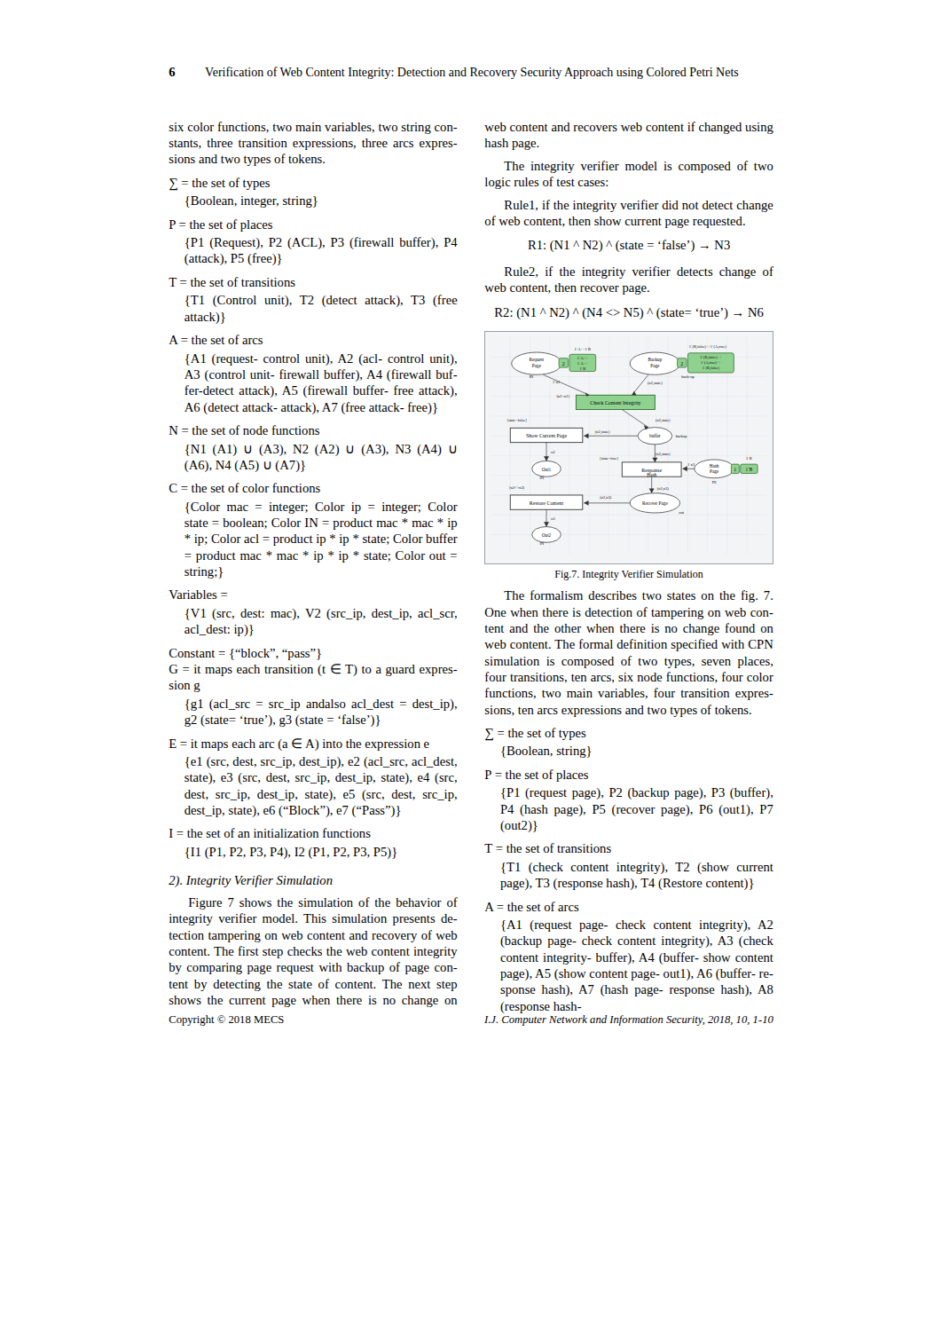6
Verification of Web Content Integrity: Detection and Recovery Security Approach using Colored Petri Nets
six color functions, two main variables, two string constants, three transition expressions, three arcs expressions and two types of tokens.
∑ = the set of types
{Boolean, integer, string}
P = the set of places
{P1 (Request), P2 (ACL), P3 (firewall buffer), P4 (attack), P5 (free)}
T = the set of transitions
{T1 (Control unit), T2 (detect attack), T3 (free attack)}
A = the set of arcs
{A1 (request- control unit), A2 (acl- control unit), A3 (control unit- firewall buffer), A4 (firewall buffer-detect attack), A5 (firewall buffer- free attack), A6 (detect attack- attack), A7 (free attack- free)}
N = the set of node functions
{N1 (A1) ∪ (A3), N2 (A2) ∪ (A3), N3 (A4) ∪ (A6), N4 (A5) ∪ (A7)}
C = the set of color functions
{Color mac = integer; Color ip = integer; Color state = boolean; Color IN = product mac * mac * ip * ip; Color acl = product ip * ip * state; Color buffer = product mac * mac * ip * ip * state; Color out = string;}
Variables =
{V1 (src, dest: mac), V2 (src_ip, dest_ip, acl_scr, acl_dest: ip)}
Constant = {“block”, “pass”}
G = it maps each transition (t ∈ T) to a guard expression g
{g1 (acl_src = src_ip andalso acl_dest = dest_ip), g2 (state= ‘true’), g3 (state = ‘false’)}
E = it maps each arc (a ∈ A) into the expression e
{e1 (src, dest, src_ip, dest_ip), e2 (acl_src, acl_dest, state), e3 (src, dest, src_ip, dest_ip, state), e4 (src, dest, src_ip, dest_ip, state), e5 (src, dest, src_ip, dest_ip, state), e6 (“Block”), e7 (“Pass”)}
I = the set of an initialization functions
{I1 (P1, P2, P3, P4), I2 (P1, P2, P3, P5)}
2). Integrity Verifier Simulation
Figure 7 shows the simulation of the behavior of integrity verifier model. This simulation presents detection tampering on web content and recovery of web content. The first step checks the web content integrity by comparing page request with backup of page content by detecting the state of content. The next step shows the current page when there is no change on web content and recovers web content if changed using hash page.
The integrity verifier model is composed of two logic rules of test cases:
Rule1, if the integrity verifier did not detect change of web content, then show current page requested.
R1: (N1 ^ N2) ^ (state = ‘false’) → N3
Rule2, if the integrity verifier detects change of web content, then recover page.
R2: (N1 ^ N2) ^ (N4 <> N5) ^ (state= ‘true’) → N6
Request Page 2 1`A++ 1`A++ 1`B 1`A++1`B IN 1`n1 Backup Page 2 1`(B,false)++ 1`(A,true)++ 1`(B,false) 1`(B,false)++1`(A,true) back-up (n2,state) Check Content Integrity [n2=n1] buffer backup (n2,state) Show Current Page [state=false] (n2,state) Out1 IN n2 Response Hash [state=true] (n2,state) Hash Page 1 1`B 1`B IN 1`n3 Recover Page out (n2,n3) Restore Content [n2<>n3] (n2,n3) Out2 IN n3
Fig.7. Integrity Verifier Simulation
The formalism describes two states on the fig. 7. One when there is detection of tampering on web content and the other when there is no change found on web content. The formal definition specified with CPN simulation is composed of two types, seven places, four transitions, ten arcs, six node functions, four color functions, two main variables, four transition expressions, ten arcs expressions and two types of tokens.
∑ = the set of types
{Boolean, string}
P = the set of places
{P1 (request page), P2 (backup page), P3 (buffer), P4 (hash page), P5 (recover page), P6 (out1), P7 (out2)}
T = the set of transitions
{T1 (check content integrity), T2 (show current page), T3 (response hash), T4 (Restore content)}
A = the set of arcs
{A1 (request page- check content integrity), A2 (backup page- check content integrity), A3 (check content integrity- buffer), A4 (buffer- show content page), A5 (show content page- out1), A6 (buffer- response hash), A7 (hash page- response hash), A8 (response hash-
Copyright © 2018 MECS
I.J. Computer Network and Information Security, 2018, 10, 1-10